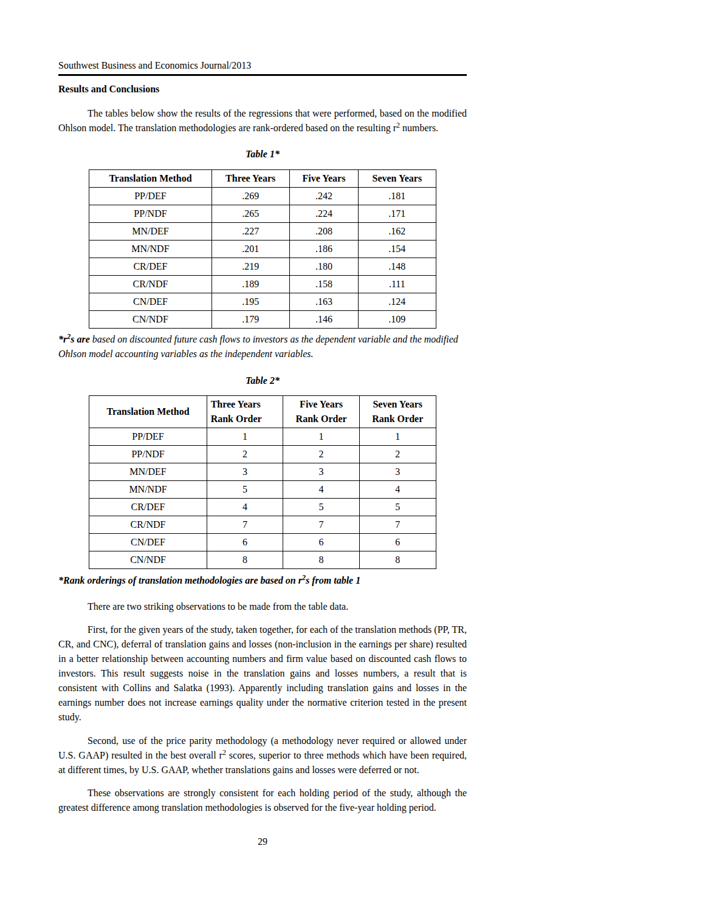Southwest Business and Economics Journal/2013
Results and Conclusions
The tables below show the results of the regressions that were performed, based on the modified Ohlson model. The translation methodologies are rank-ordered based on the resulting r2 numbers.
Table 1*
| Translation Method | Three Years | Five Years | Seven Years |
| --- | --- | --- | --- |
| PP/DEF | .269 | .242 | .181 |
| PP/NDF | .265 | .224 | .171 |
| MN/DEF | .227 | .208 | .162 |
| MN/NDF | .201 | .186 | .154 |
| CR/DEF | .219 | .180 | .148 |
| CR/NDF | .189 | .158 | .111 |
| CN/DEF | .195 | .163 | .124 |
| CN/NDF | .179 | .146 | .109 |
*r2s are based on discounted future cash flows to investors as the dependent variable and the modified Ohlson model accounting variables as the independent variables.
Table 2*
| Translation Method | Three Years Rank Order | Five Years Rank Order | Seven Years Rank Order |
| --- | --- | --- | --- |
| PP/DEF | 1 | 1 | 1 |
| PP/NDF | 2 | 2 | 2 |
| MN/DEF | 3 | 3 | 3 |
| MN/NDF | 5 | 4 | 4 |
| CR/DEF | 4 | 5 | 5 |
| CR/NDF | 7 | 7 | 7 |
| CN/DEF | 6 | 6 | 6 |
| CN/NDF | 8 | 8 | 8 |
*Rank orderings of translation methodologies are based on r2s from table 1
There are two striking observations to be made from the table data.
First, for the given years of the study, taken together, for each of the translation methods (PP, TR, CR, and CNC), deferral of translation gains and losses (non-inclusion in the earnings per share) resulted in a better relationship between accounting numbers and firm value based on discounted cash flows to investors. This result suggests noise in the translation gains and losses numbers, a result that is consistent with Collins and Salatka (1993). Apparently including translation gains and losses in the earnings number does not increase earnings quality under the normative criterion tested in the present study.
Second, use of the price parity methodology (a methodology never required or allowed under U.S. GAAP) resulted in the best overall r2 scores, superior to three methods which have been required, at different times, by U.S. GAAP, whether translations gains and losses were deferred or not.
These observations are strongly consistent for each holding period of the study, although the greatest difference among translation methodologies is observed for the five-year holding period.
29